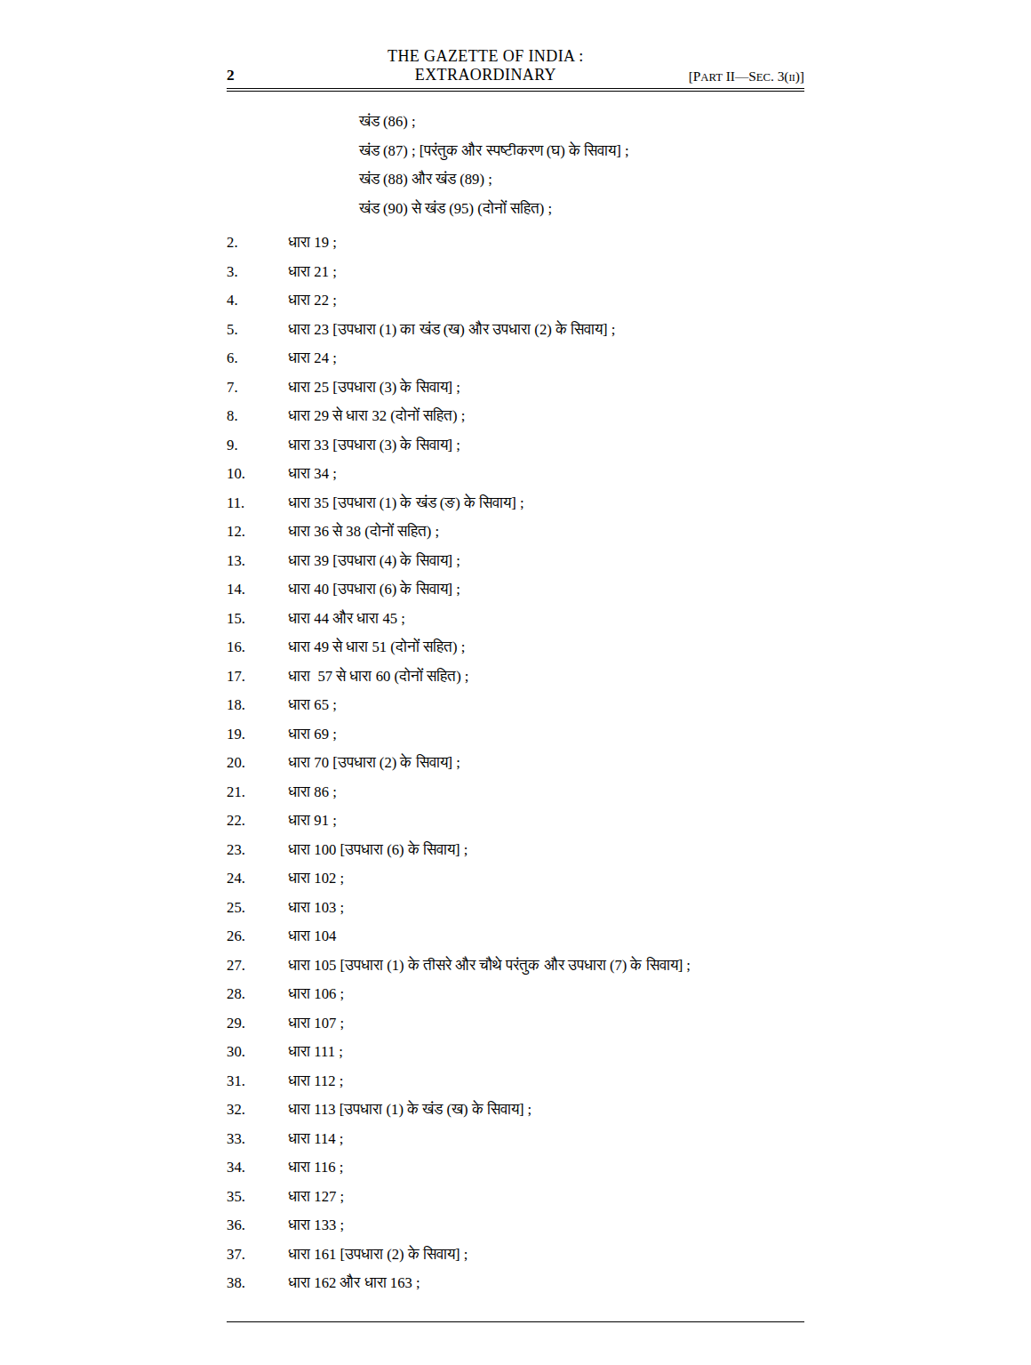2
THE GAZETTE OF INDIA : EXTRAORDINARY
[PART II—SEC. 3(ii)]
खंड (86) ;
खंड (87) ; [परंतुक और स्पष्टीकरण (घ) के सिवाय] ;
खंड (88) और खंड (89) ;
खंड (90) से खंड (95) (दोनों सहित) ;
| 2. | धारा 19 ; |
| 3. | धारा 21 ; |
| 4. | धारा 22 ; |
| 5. | धारा 23 [उपधारा (1) का खंड (ख) और उपधारा (2) के सिवाय] ; |
| 6. | धारा 24 ; |
| 7. | धारा 25 [उपधारा (3) के सिवाय] ; |
| 8. | धारा 29 से धारा 32 (दोनों सहित) ; |
| 9. | धारा 33 [उपधारा (3) के सिवाय] ; |
| 10. | धारा 34 ; |
| 11. | धारा 35 [उपधारा (1) के खंड (ङ) के सिवाय] ; |
| 12. | धारा 36 से 38 (दोनों सहित) ; |
| 13. | धारा 39 [उपधारा (4) के सिवाय] ; |
| 14. | धारा 40 [उपधारा (6) के सिवाय] ; |
| 15. | धारा 44 और धारा 45 ; |
| 16. | धारा 49 से धारा 51 (दोनों सहित) ; |
| 17. | धारा 57 से धारा 60 (दोनों सहित) ; |
| 18. | धारा 65 ; |
| 19. | धारा 69 ; |
| 20. | धारा 70 [उपधारा (2) के सिवाय] ; |
| 21. | धारा 86 ; |
| 22. | धारा 91 ; |
| 23. | धारा 100 [उपधारा (6) के सिवाय] ; |
| 24. | धारा 102 ; |
| 25. | धारा 103 ; |
| 26. | धारा 104 |
| 27. | धारा 105 [उपधारा (1) के तीसरे और चौथे परंतुक और उपधारा (7) के सिवाय] ; |
| 28. | धारा 106 ; |
| 29. | धारा 107 ; |
| 30. | धारा 111 ; |
| 31. | धारा 112 ; |
| 32. | धारा 113 [उपधारा (1) के खंड (ख) के सिवाय] ; |
| 33. | धारा 114 ; |
| 34. | धारा 116 ; |
| 35. | धारा 127 ; |
| 36. | धारा 133 ; |
| 37. | धारा 161 [उपधारा (2) के सिवाय] ; |
| 38. | धारा 162 और धारा 163 ; |